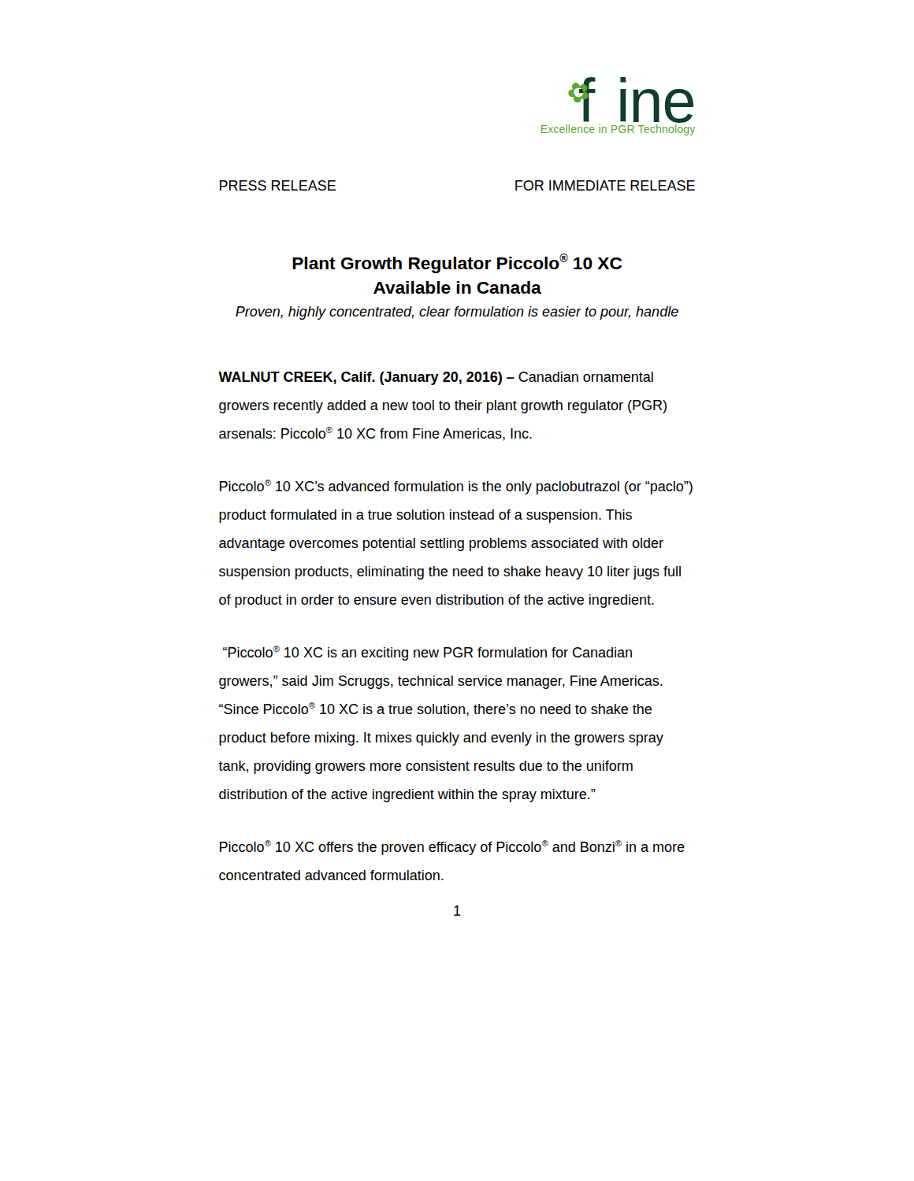f✿ine
Excellence in PGR Technology
PRESS RELEASE FOR IMMEDIATE RELEASE
Plant Growth Regulator Piccolo® 10 XC Available in Canada
Proven, highly concentrated, clear formulation is easier to pour, handle
WALNUT CREEK, Calif. (January 20, 2016) – Canadian ornamental growers recently added a new tool to their plant growth regulator (PGR) arsenals: Piccolo® 10 XC from Fine Americas, Inc.
Piccolo® 10 XC’s advanced formulation is the only paclobutrazol (or “paclo”) product formulated in a true solution instead of a suspension. This advantage overcomes potential settling problems associated with older suspension products, eliminating the need to shake heavy 10 liter jugs full of product in order to ensure even distribution of the active ingredient.
“Piccolo® 10 XC is an exciting new PGR formulation for Canadian growers,” said Jim Scruggs, technical service manager, Fine Americas. “Since Piccolo® 10 XC is a true solution, there’s no need to shake the product before mixing. It mixes quickly and evenly in the growers spray tank, providing growers more consistent results due to the uniform distribution of the active ingredient within the spray mixture.”
Piccolo® 10 XC offers the proven efficacy of Piccolo® and Bonzi® in a more concentrated advanced formulation.
1